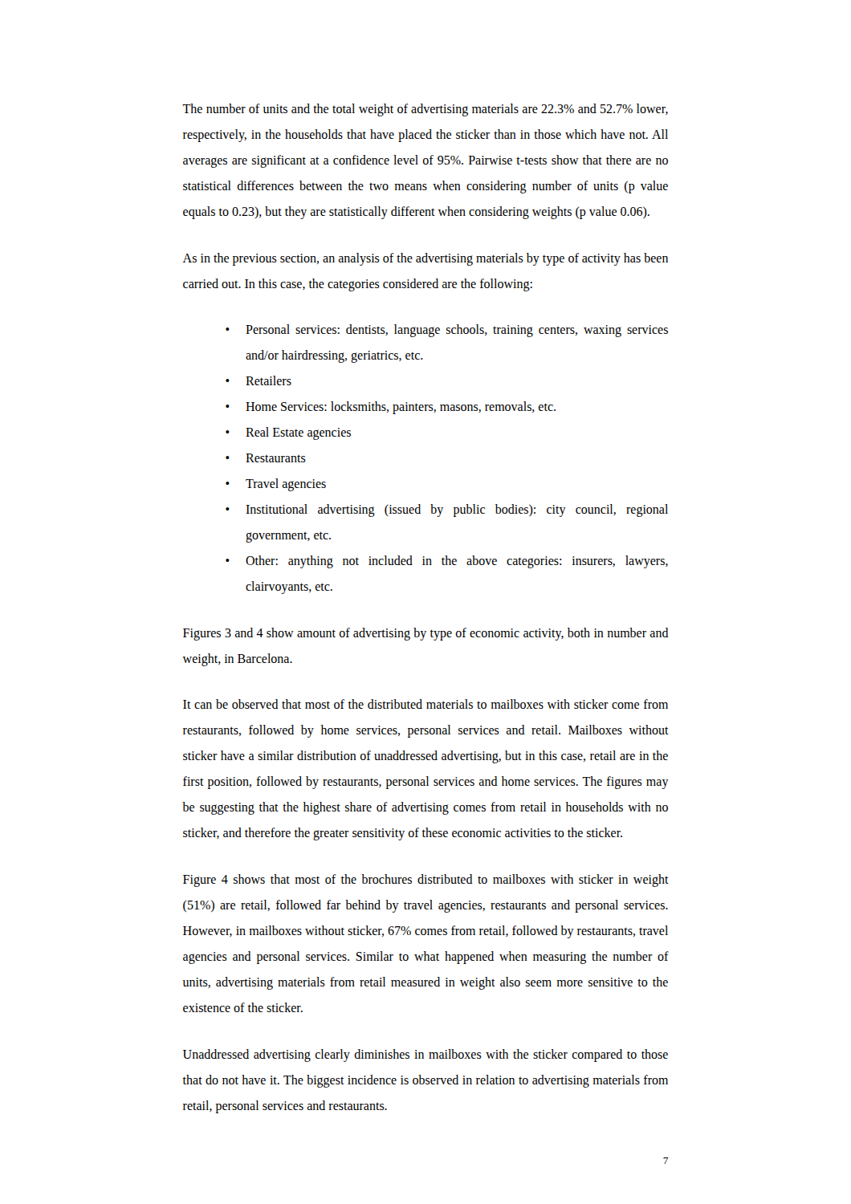The number of units and the total weight of advertising materials are 22.3% and 52.7% lower, respectively, in the households that have placed the sticker than in those which have not. All averages are significant at a confidence level of 95%. Pairwise t-tests show that there are no statistical differences between the two means when considering number of units (p value equals to 0.23), but they are statistically different when considering weights (p value 0.06).
As in the previous section, an analysis of the advertising materials by type of activity has been carried out. In this case, the categories considered are the following:
Personal services: dentists, language schools, training centers, waxing services and/or hairdressing, geriatrics, etc.
Retailers
Home Services: locksmiths, painters, masons, removals, etc.
Real Estate agencies
Restaurants
Travel agencies
Institutional advertising (issued by public bodies): city council, regional government, etc.
Other: anything not included in the above categories: insurers, lawyers, clairvoyants, etc.
Figures 3 and 4 show amount of advertising by type of economic activity, both in number and weight, in Barcelona.
It can be observed that most of the distributed materials to mailboxes with sticker come from restaurants, followed by home services, personal services and retail. Mailboxes without sticker have a similar distribution of unaddressed advertising, but in this case, retail are in the first position, followed by restaurants, personal services and home services. The figures may be suggesting that the highest share of advertising comes from retail in households with no sticker, and therefore the greater sensitivity of these economic activities to the sticker.
Figure 4 shows that most of the brochures distributed to mailboxes with sticker in weight (51%) are retail, followed far behind by travel agencies, restaurants and personal services. However, in mailboxes without sticker, 67% comes from retail, followed by restaurants, travel agencies and personal services. Similar to what happened when measuring the number of units, advertising materials from retail measured in weight also seem more sensitive to the existence of the sticker.
Unaddressed advertising clearly diminishes in mailboxes with the sticker compared to those that do not have it. The biggest incidence is observed in relation to advertising materials from retail, personal services and restaurants.
7